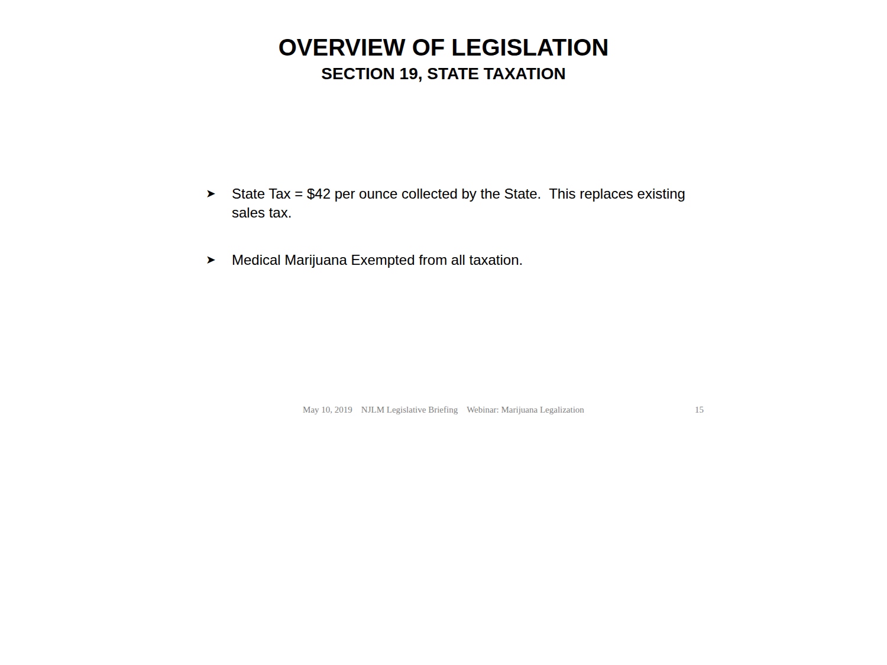OVERVIEW OF LEGISLATION
SECTION 19, STATE TAXATION
State Tax = $42 per ounce collected by the State. This replaces existing sales tax.
Medical Marijuana Exempted from all taxation.
May 10, 2019 NJLM Legislative Briefing Webinar: Marijuana Legalization
15